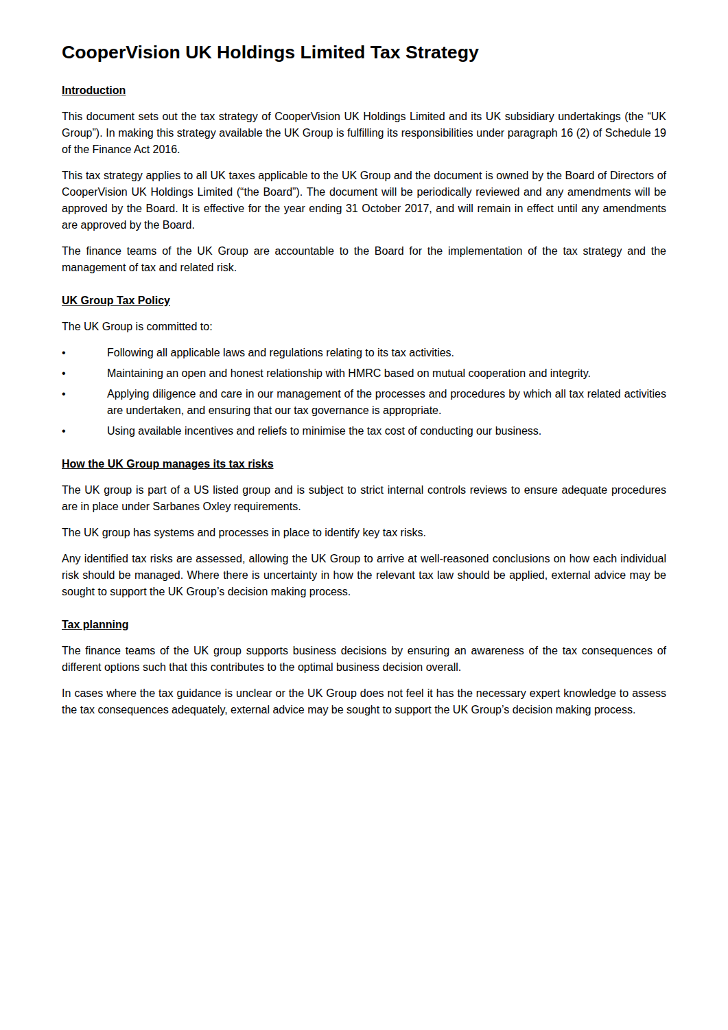CooperVision UK Holdings Limited Tax Strategy
Introduction
This document sets out the tax strategy of CooperVision UK Holdings Limited and its UK subsidiary undertakings (the “UK Group”). In making this strategy available the UK Group is fulfilling its responsibilities under paragraph 16 (2) of Schedule 19 of the Finance Act 2016.
This tax strategy applies to all UK taxes applicable to the UK Group and the document is owned by the Board of Directors of CooperVision UK Holdings Limited (“the Board”). The document will be periodically reviewed and any amendments will be approved by the Board. It is effective for the year ending 31 October 2017, and will remain in effect until any amendments are approved by the Board.
The finance teams of the UK Group are accountable to the Board for the implementation of the tax strategy and the management of tax and related risk.
UK Group Tax Policy
The UK Group is committed to:
Following all applicable laws and regulations relating to its tax activities.
Maintaining an open and honest relationship with HMRC based on mutual cooperation and integrity.
Applying diligence and care in our management of the processes and procedures by which all tax related activities are undertaken, and ensuring that our tax governance is appropriate.
Using available incentives and reliefs to minimise the tax cost of conducting our business.
How the UK Group manages its tax risks
The UK group is part of a US listed group and is subject to strict internal controls reviews to ensure adequate procedures are in place under Sarbanes Oxley requirements.
The UK group has systems and processes in place to identify key tax risks.
Any identified tax risks are assessed, allowing the UK Group to arrive at well-reasoned conclusions on how each individual risk should be managed. Where there is uncertainty in how the relevant tax law should be applied, external advice may be sought to support the UK Group’s decision making process.
Tax planning
The finance teams of the UK group supports business decisions by ensuring an awareness of the tax consequences of different options such that this contributes to the optimal business decision overall.
In cases where the tax guidance is unclear or the UK Group does not feel it has the necessary expert knowledge to assess the tax consequences adequately, external advice may be sought to support the UK Group’s decision making process.